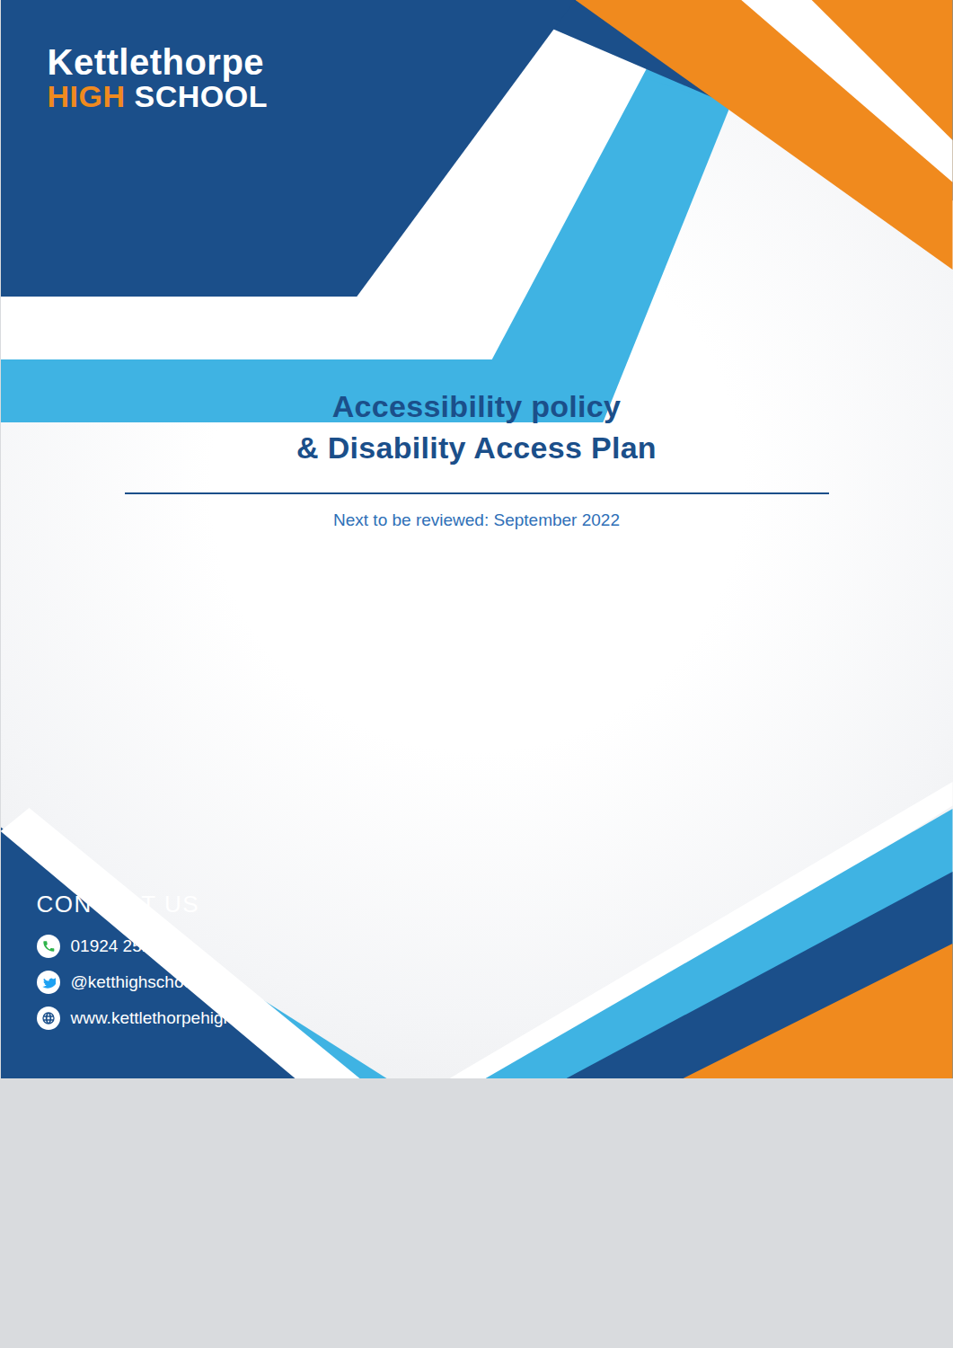Kettlethorpe HIGH SCHOOL
Accessibility policy & Disability Access Plan
Next to be reviewed: September 2022
CONTACT US
01924 251 605
@ketthighschool
www.kettlethorpehigh.co.uk